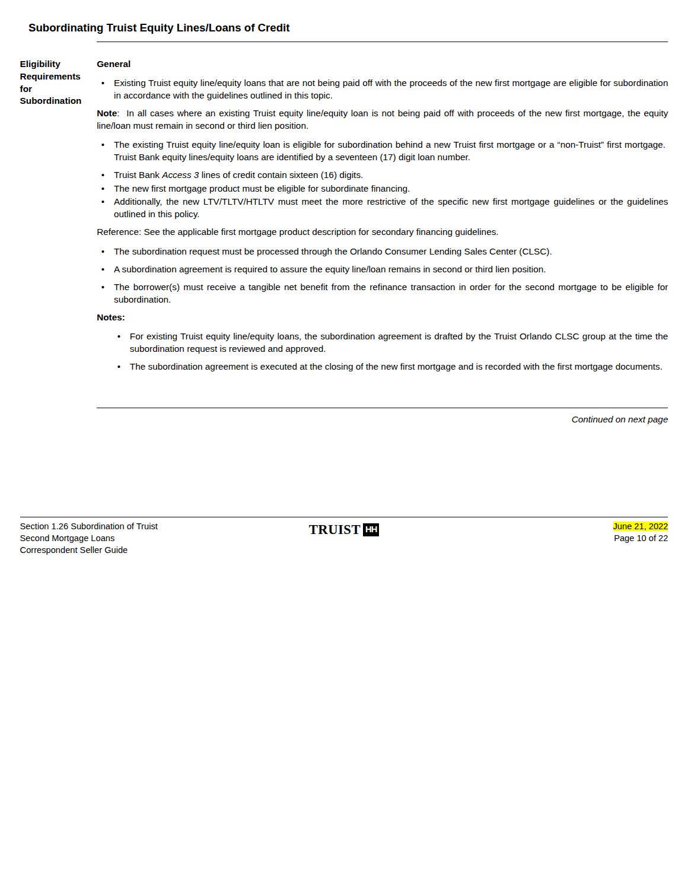Subordinating Truist Equity Lines/Loans of Credit
Eligibility Requirements for Subordination
General
Existing Truist equity line/equity loans that are not being paid off with the proceeds of the new first mortgage are eligible for subordination in accordance with the guidelines outlined in this topic.
Note: In all cases where an existing Truist equity line/equity loan is not being paid off with proceeds of the new first mortgage, the equity line/loan must remain in second or third lien position.
The existing Truist equity line/equity loan is eligible for subordination behind a new Truist first mortgage or a “non-Truist” first mortgage. Truist Bank equity lines/equity loans are identified by a seventeen (17) digit loan number.
Truist Bank Access 3 lines of credit contain sixteen (16) digits.
The new first mortgage product must be eligible for subordinate financing.
Additionally, the new LTV/TLTV/HTLTV must meet the more restrictive of the specific new first mortgage guidelines or the guidelines outlined in this policy.
Reference: See the applicable first mortgage product description for secondary financing guidelines.
The subordination request must be processed through the Orlando Consumer Lending Sales Center (CLSC).
A subordination agreement is required to assure the equity line/loan remains in second or third lien position.
The borrower(s) must receive a tangible net benefit from the refinance transaction in order for the second mortgage to be eligible for subordination.
Notes:
For existing Truist equity line/equity loans, the subordination agreement is drafted by the Truist Orlando CLSC group at the time the subordination request is reviewed and approved.
The subordination agreement is executed at the closing of the new first mortgage and is recorded with the first mortgage documents.
Continued on next page
| Section 1.26 Subordination of Truist Second Mortgage Loans Correspondent Seller Guide | TRUIST HH | June 21, 2022 Page 10 of 22 |